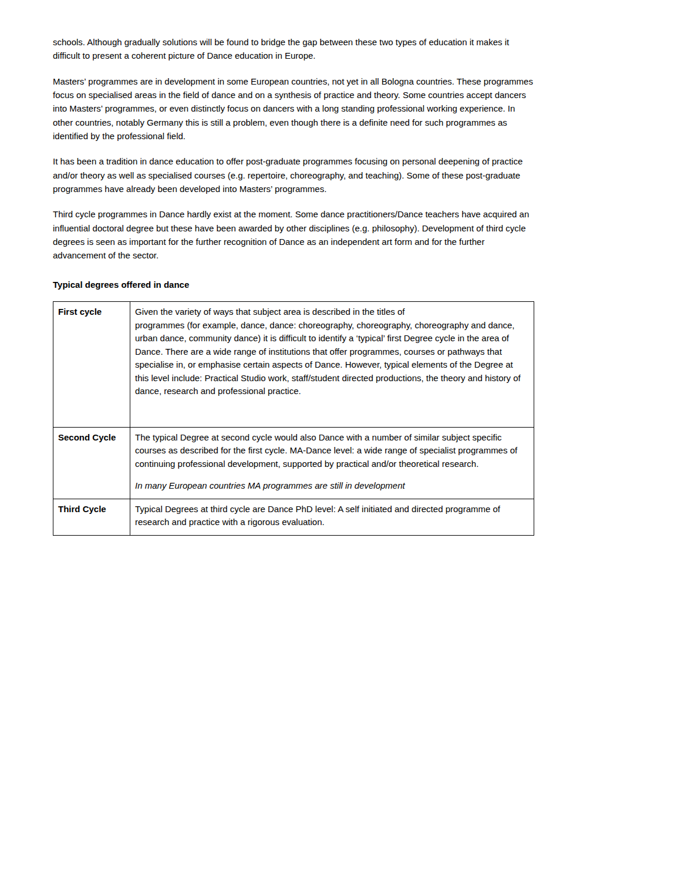schools. Although gradually solutions will be found to bridge the gap between these two types of education it makes it difficult to present a coherent picture of Dance education in Europe.
Masters’ programmes are in development in some European countries, not yet in all Bologna countries. These programmes focus on specialised areas in the field of dance and on a synthesis of practice and theory. Some countries accept dancers into Masters’ programmes, or even distinctly focus on dancers with a long standing professional working experience. In other countries, notably Germany this is still a problem, even though there is a definite need for such programmes as identified by the professional field.
It has been a tradition in dance education to offer post-graduate programmes focusing on personal deepening of practice and/or theory as well as specialised courses (e.g. repertoire, choreography, and teaching). Some of these post-graduate programmes have already been developed into Masters’ programmes.
Third cycle programmes in Dance hardly exist at the moment. Some dance practitioners/Dance teachers have acquired an influential doctoral degree but these have been awarded by other disciplines (e.g. philosophy). Development of third cycle degrees is seen as important for the further recognition of Dance as an independent art form and for the further advancement of the sector.
Typical degrees offered in dance
| First cycle | Given the variety of ways that subject area is described in the titles of programmes (for example, dance, dance: choreography, choreography, choreography and dance, urban dance, community dance) it is difficult to identify a ‘typical’ first Degree cycle in the area of Dance. There are a wide range of institutions that offer programmes, courses or pathways that specialise in, or emphasise certain aspects of Dance. However, typical elements of the Degree at this level include: Practical Studio work, staff/student directed productions, the theory and history of dance, research and professional practice. |
| Second Cycle | The typical Degree at second cycle would also Dance with a number of similar subject specific courses as described for the first cycle. MA-Dance level: a wide range of specialist programmes of continuing professional development, supported by practical and/or theoretical research. In many European countries MA programmes are still in development |
| Third Cycle | Typical Degrees at third cycle are Dance PhD level: A self initiated and directed programme of research and practice with a rigorous evaluation. |